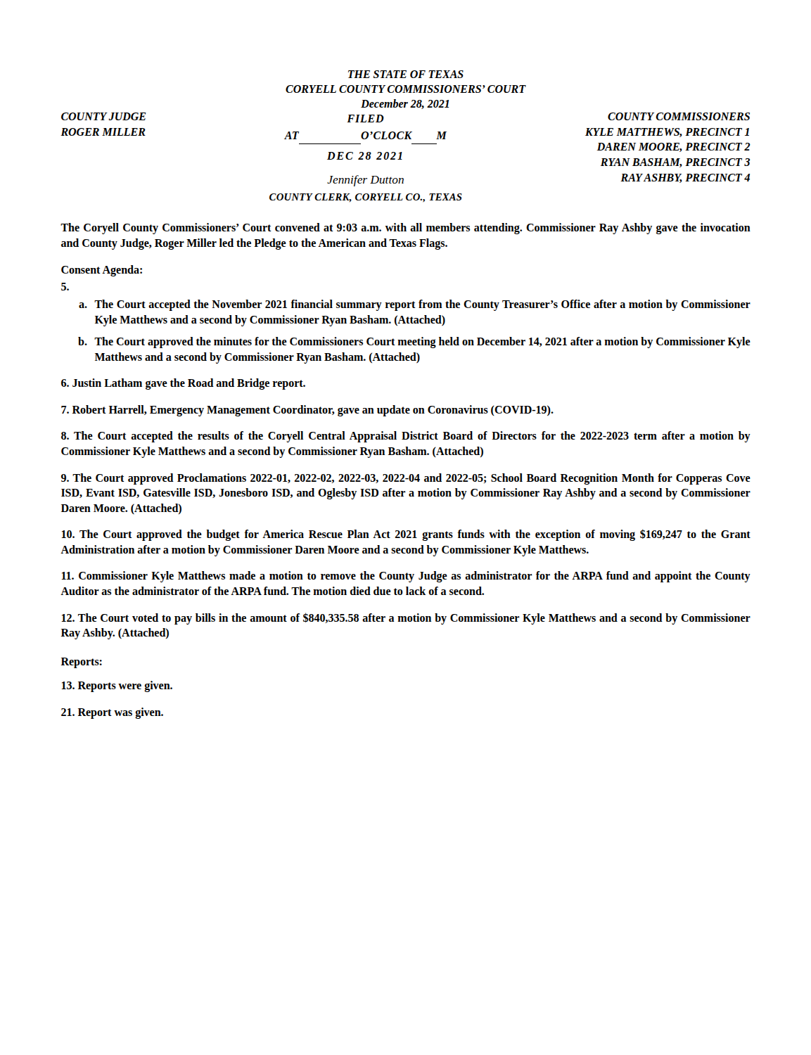THE STATE OF TEXAS CORYELL COUNTY COMMISSIONERS’ COURT December 28, 2021
COUNTY JUDGE
ROGER MILLER
FILED
AT O’CLOCK M
DEC 28 2021
Jennifer Dutton
COUNTY CLERK, CORYELL CO., TEXAS
COUNTY COMMISSIONERS
KYLE MATTHEWS, PRECINCT 1
DAREN MOORE, PRECINCT 2
RYAN BASHAM, PRECINCT 3
RAY ASHBY, PRECINCT 4
The Coryell County Commissioners’ Court convened at 9:03 a.m. with all members attending. Commissioner Ray Ashby gave the invocation and County Judge, Roger Miller led the Pledge to the American and Texas Flags.
Consent Agenda:
5.
The Court accepted the November 2021 financial summary report from the County Treasurer’s Office after a motion by Commissioner Kyle Matthews and a second by Commissioner Ryan Basham. (Attached)
The Court approved the minutes for the Commissioners Court meeting held on December 14, 2021 after a motion by Commissioner Kyle Matthews and a second by Commissioner Ryan Basham. (Attached)
6. Justin Latham gave the Road and Bridge report.
7. Robert Harrell, Emergency Management Coordinator, gave an update on Coronavirus (COVID-19).
8. The Court accepted the results of the Coryell Central Appraisal District Board of Directors for the 2022-2023 term after a motion by Commissioner Kyle Matthews and a second by Commissioner Ryan Basham. (Attached)
9. The Court approved Proclamations 2022-01, 2022-02, 2022-03, 2022-04 and 2022-05; School Board Recognition Month for Copperas Cove ISD, Evant ISD, Gatesville ISD, Jonesboro ISD, and Oglesby ISD after a motion by Commissioner Ray Ashby and a second by Commissioner Daren Moore. (Attached)
10. The Court approved the budget for America Rescue Plan Act 2021 grants funds with the exception of moving $169,247 to the Grant Administration after a motion by Commissioner Daren Moore and a second by Commissioner Kyle Matthews.
11. Commissioner Kyle Matthews made a motion to remove the County Judge as administrator for the ARPA fund and appoint the County Auditor as the administrator of the ARPA fund. The motion died due to lack of a second.
12. The Court voted to pay bills in the amount of $840,335.58 after a motion by Commissioner Kyle Matthews and a second by Commissioner Ray Ashby. (Attached)
Reports:
13. Reports were given.
21. Report was given.